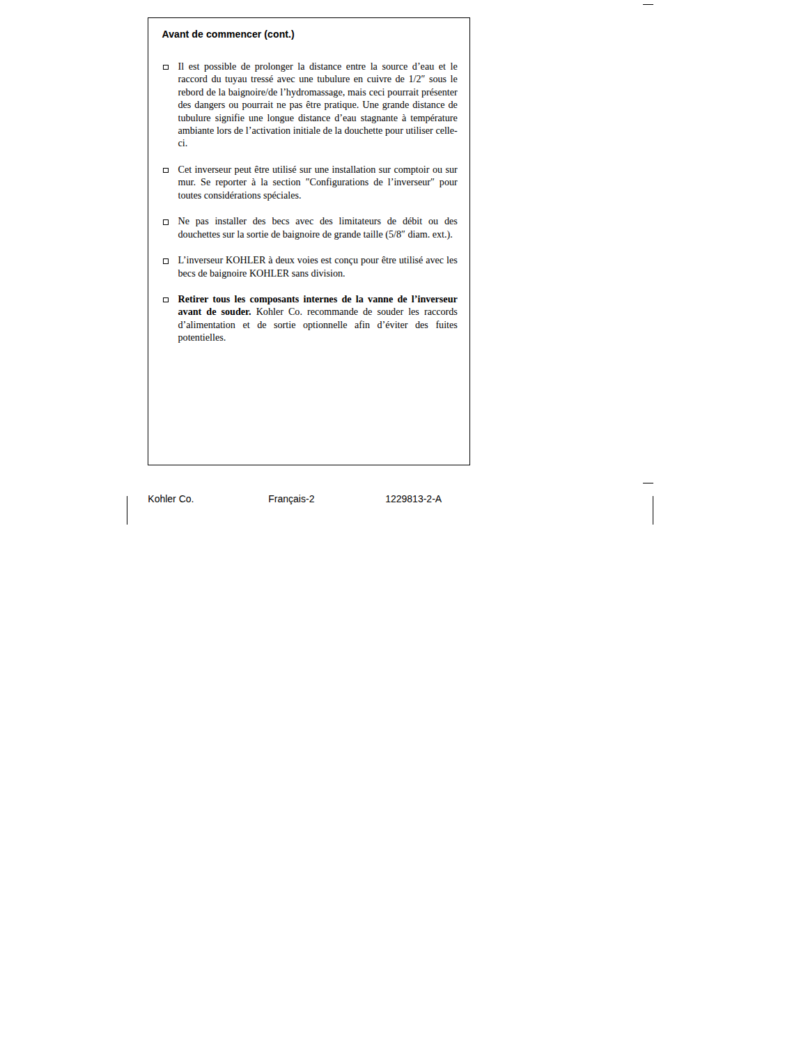Avant de commencer (cont.)
Il est possible de prolonger la distance entre la source d’eau et le raccord du tuyau tressé avec une tubulure en cuivre de 1/2″ sous le rebord de la baignoire/de l’hydromassage, mais ceci pourrait présenter des dangers ou pourrait ne pas être pratique. Une grande distance de tubulure signifie une longue distance d’eau stagnante à température ambiante lors de l’activation initiale de la douchette pour utiliser celle-ci.
Cet inverseur peut être utilisé sur une installation sur comptoir ou sur mur. Se reporter à la section ″Configurations de l’inverseur″ pour toutes considérations spéciales.
Ne pas installer des becs avec des limitateurs de débit ou des douchettes sur la sortie de baignoire de grande taille (5/8″ diam. ext.).
L’inverseur KOHLER à deux voies est conçu pour être utilisé avec les becs de baignoire KOHLER sans division.
Retirer tous les composants internes de la vanne de l’inverseur avant de souder. Kohler Co. recommande de souder les raccords d’alimentation et de sortie optionnelle afin d’éviter des fuites potentielles.
| Kohler Co. | Français-2 | 1229813-2-A |